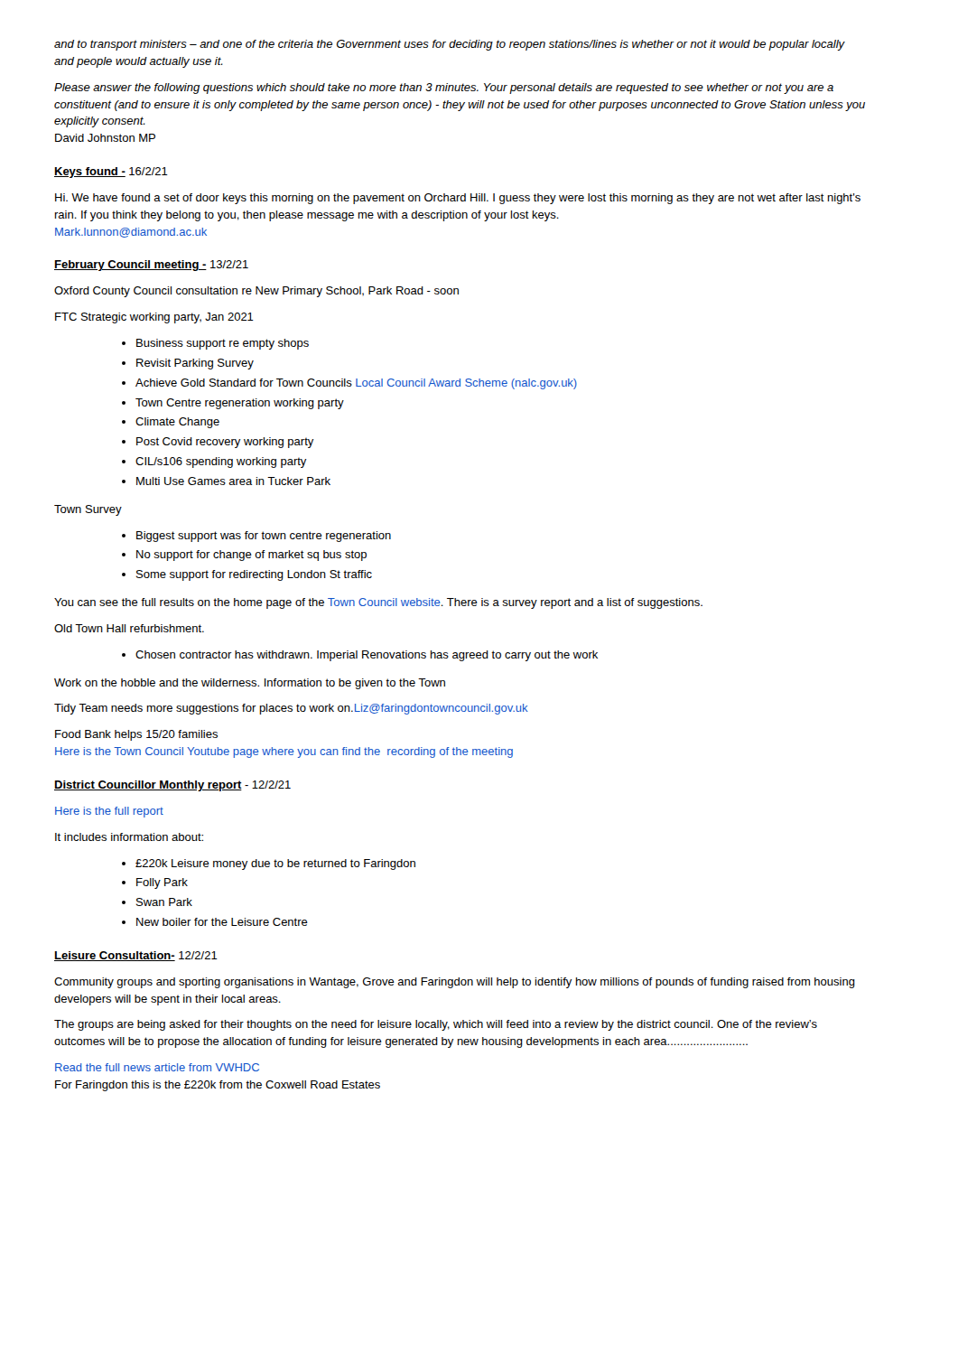and to transport ministers – and one of the criteria the Government uses for deciding to reopen stations/lines is whether or not it would be popular locally and people would actually use it.
Please answer the following questions which should take no more than 3 minutes. Your personal details are requested to see whether or not you are a constituent (and to ensure it is only completed by the same person once) - they will not be used for other purposes unconnected to Grove Station unless you explicitly consent.
David Johnston MP
Keys found -
16/2/21
Hi. We have found a set of door keys this morning on the pavement on Orchard Hill. I guess they were lost this morning as they are not wet after last night's rain. If you think they belong to you, then please message me with a description of your lost keys.
Mark.lunnon@diamond.ac.uk
February Council meeting -
13/2/21
Oxford County Council consultation re New Primary School, Park Road - soon
FTC Strategic working party, Jan 2021
Business support re empty shops
Revisit Parking Survey
Achieve Gold Standard for Town Councils Local Council Award Scheme (nalc.gov.uk)
Town Centre regeneration working party
Climate Change
Post Covid recovery working party
CIL/s106 spending working party
Multi Use Games area in Tucker Park
Town Survey
Biggest support was for town centre regeneration
No support for change of market sq bus stop
Some support for redirecting London St traffic
You can see the full results on the home page of the Town Council website. There is a survey report and a list of suggestions.
Old Town Hall refurbishment.
Chosen contractor has withdrawn. Imperial Renovations has agreed to carry out the work
Work on the hobble and the wilderness. Information to be given to the Town
Tidy Team needs more suggestions for places to work on.Liz@faringdontowncouncil.gov.uk
Food Bank helps 15/20 families
Here is the Town Council Youtube page where you can find the recording of the meeting
District Councillor Monthly report
- 12/2/21
Here is the full report
It includes information about:
£220k Leisure money due to be returned to Faringdon
Folly Park
Swan Park
New boiler for the Leisure Centre
Leisure Consultation-
12/2/21
Community groups and sporting organisations in Wantage, Grove and Faringdon will help to identify how millions of pounds of funding raised from housing developers will be spent in their local areas.
The groups are being asked for their thoughts on the need for leisure locally, which will feed into a review by the district council. One of the review’s outcomes will be to propose the allocation of funding for leisure generated by new housing developments in each area.........................
Read the full news article from VWHDC
For Faringdon this is the £220k from the Coxwell Road Estates